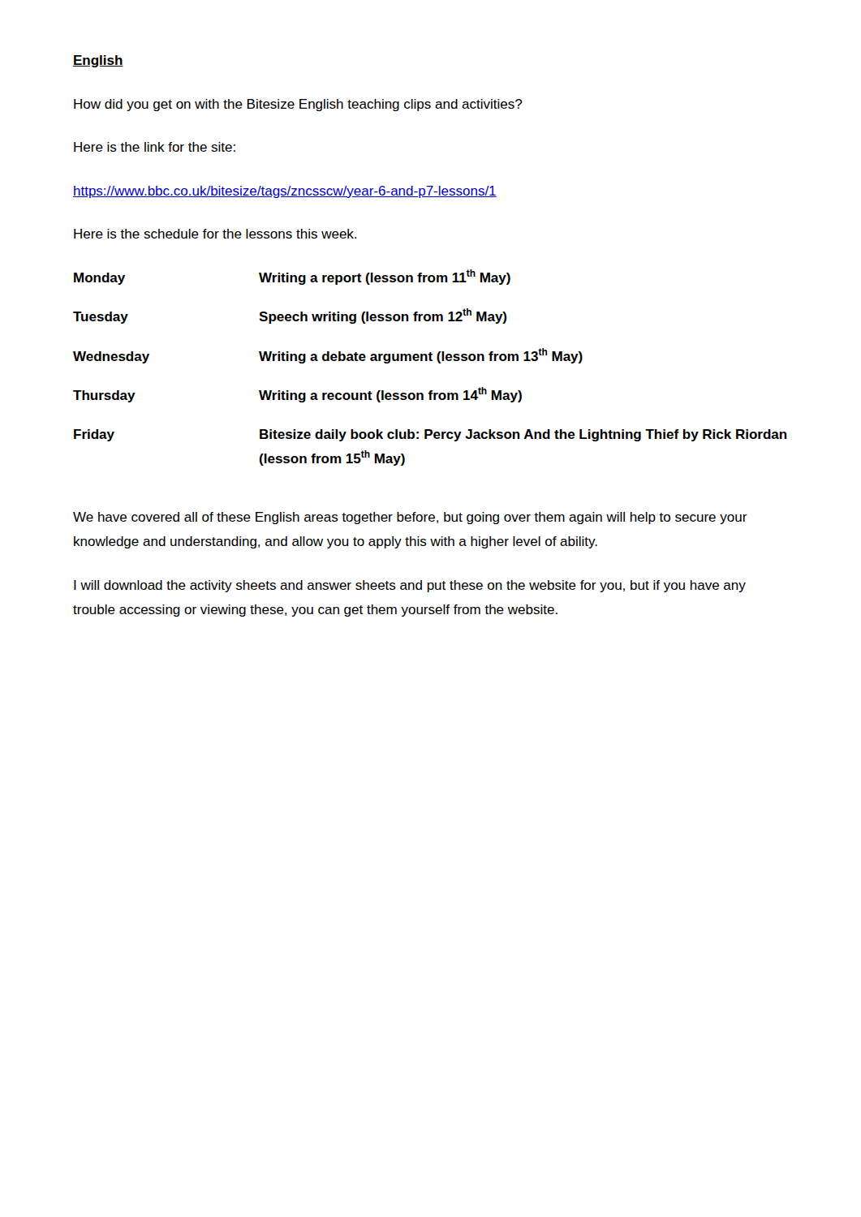English
How did you get on with the Bitesize English teaching clips and activities?
Here is the link for the site:
https://www.bbc.co.uk/bitesize/tags/zncsscw/year-6-and-p7-lessons/1
Here is the schedule for the lessons this week.
| Monday | Writing a report (lesson from 11 th May) |
| Tuesday | Speech writing (lesson from 12 th May) |
| Wednesday | Writing a debate argument (lesson from 13 th May) |
| Thursday | Writing a recount (lesson from 14 th May) |
| Friday | Bitesize daily book club: Percy Jackson And the Lightning Thief by Rick Riordan (lesson from 15 th May) |
We have covered all of these English areas together before, but going over them again will help to secure your knowledge and understanding, and allow you to apply this with a higher level of ability.
I will download the activity sheets and answer sheets and put these on the website for you, but if you have any trouble accessing or viewing these, you can get them yourself from the website.